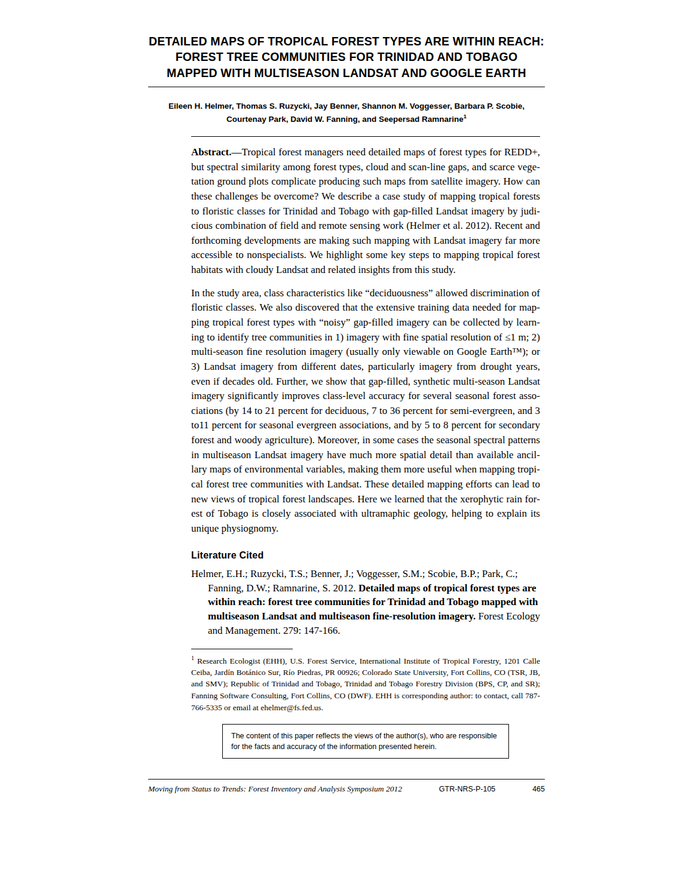Detailed Maps of Tropical Forest Types Are Within Reach:
Forest Tree Communities for Trinidad and Tobago
Mapped with Multiseason Landsat and Google Earth
Eileen H. Helmer, Thomas S. Ruzycki, Jay Benner, Shannon M. Voggesser, Barbara P. Scobie,
Courtenay Park, David W. Fanning, and Seepersad Ramnarine1
Abstract.—Tropical forest managers need detailed maps of forest types for REDD+, but spectral similarity among forest types, cloud and scan-line gaps, and scarce vegetation ground plots complicate producing such maps from satellite imagery. How can these challenges be overcome? We describe a case study of mapping tropical forests to floristic classes for Trinidad and Tobago with gap-filled Landsat imagery by judicious combination of field and remote sensing work (Helmer et al. 2012). Recent and forthcoming developments are making such mapping with Landsat imagery far more accessible to nonspecialists. We highlight some key steps to mapping tropical forest habitats with cloudy Landsat and related insights from this study.
In the study area, class characteristics like “deciduousness” allowed discrimination of floristic classes. We also discovered that the extensive training data needed for mapping tropical forest types with “noisy” gap-filled imagery can be collected by learning to identify tree communities in 1) imagery with fine spatial resolution of ≤1 m; 2) multi-season fine resolution imagery (usually only viewable on Google Earth™); or 3) Landsat imagery from different dates, particularly imagery from drought years, even if decades old. Further, we show that gap-filled, synthetic multi-season Landsat imagery significantly improves class-level accuracy for several seasonal forest associations (by 14 to 21 percent for deciduous, 7 to 36 percent for semi-evergreen, and 3 to11 percent for seasonal evergreen associations, and by 5 to 8 percent for secondary forest and woody agriculture). Moreover, in some cases the seasonal spectral patterns in multiseason Landsat imagery have much more spatial detail than available ancillary maps of environmental variables, making them more useful when mapping tropical forest tree communities with Landsat. These detailed mapping efforts can lead to new views of tropical forest landscapes. Here we learned that the xerophytic rain forest of Tobago is closely associated with ultramaphic geology, helping to explain its unique physiognomy.
Literature Cited
Helmer, E.H.; Ruzycki, T.S.; Benner, J.; Voggesser, S.M.; Scobie, B.P.; Park, C.; Fanning, D.W.; Ramnarine, S. 2012. Detailed maps of tropical forest types are within reach: forest tree communities for Trinidad and Tobago mapped with multiseason Landsat and multiseason fine-resolution imagery. Forest Ecology and Management. 279: 147-166.
1 Research Ecologist (EHH), U.S. Forest Service, International Institute of Tropical Forestry, 1201 Calle Ceiba, Jardín Botánico Sur, Río Piedras, PR 00926; Colorado State University, Fort Collins, CO (TSR, JB, and SMV); Republic of Trinidad and Tobago, Trinidad and Tobago Forestry Division (BPS, CP, and SR); Fanning Software Consulting, Fort Collins, CO (DWF). EHH is corresponding author: to contact, call 787-766-5335 or email at ehelmer@fs.fed.us.
The content of this paper reflects the views of the author(s), who are responsible for the facts and accuracy of the information presented herein.
Moving from Status to Trends: Forest Inventory and Analysis Symposium 2012 GTR-NRS-P-105 465